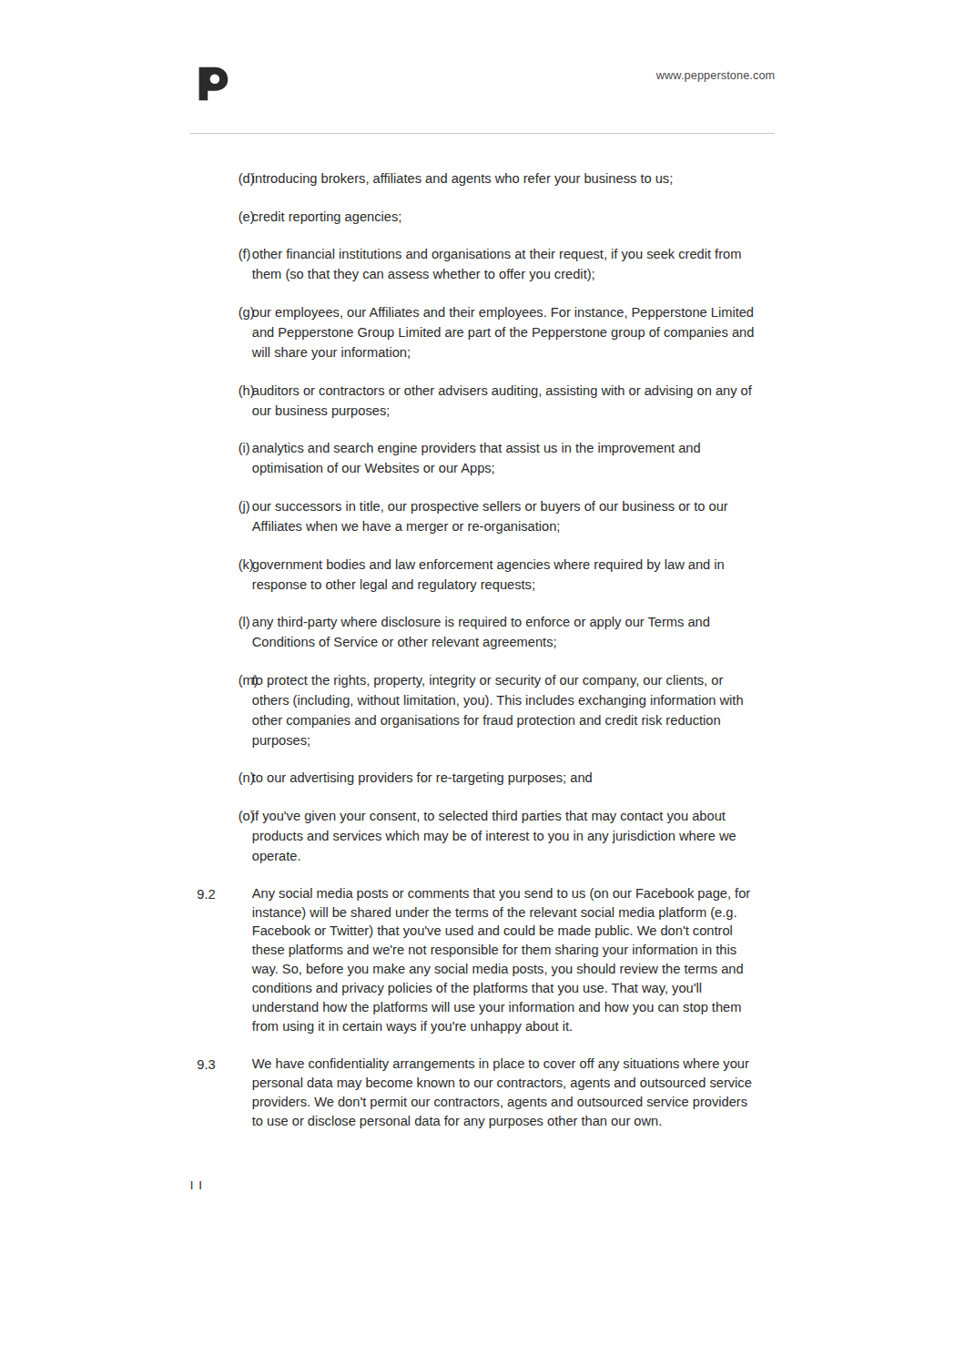www.pepperstone.com
(d) introducing brokers, affiliates and agents who refer your business to us;
(e) credit reporting agencies;
(f) other financial institutions and organisations at their request, if you seek credit from them (so that they can assess whether to offer you credit);
(g) our employees, our Affiliates and their employees. For instance, Pepperstone Limited and Pepperstone Group Limited are part of the Pepperstone group of companies and will share your information;
(h) auditors or contractors or other advisers auditing, assisting with or advising on any of our business purposes;
(i) analytics and search engine providers that assist us in the improvement and optimisation of our Websites or our Apps;
(j) our successors in title, our prospective sellers or buyers of our business or to our Affiliates when we have a merger or re-organisation;
(k) government bodies and law enforcement agencies where required by law and in response to other legal and regulatory requests;
(l) any third-party where disclosure is required to enforce or apply our Terms and Conditions of Service or other relevant agreements;
(m) to protect the rights, property, integrity or security of our company, our clients, or others (including, without limitation, you). This includes exchanging information with other companies and organisations for fraud protection and credit risk reduction purposes;
(n) to our advertising providers for re-targeting purposes; and
(o) if you've given your consent, to selected third parties that may contact you about products and services which may be of interest to you in any jurisdiction where we operate.
9.2
Any social media posts or comments that you send to us (on our Facebook page, for instance) will be shared under the terms of the relevant social media platform (e.g. Facebook or Twitter) that you've used and could be made public. We don't control these platforms and we're not responsible for them sharing your information in this way. So, before you make any social media posts, you should review the terms and conditions and privacy policies of the platforms that you use. That way, you'll understand how the platforms will use your information and how you can stop them from using it in certain ways if you're unhappy about it.
9.3
We have confidentiality arrangements in place to cover off any situations where your personal data may become known to our contractors, agents and outsourced service providers. We don't permit our contractors, agents and outsourced service providers to use or disclose personal data for any purposes other than our own.
I I